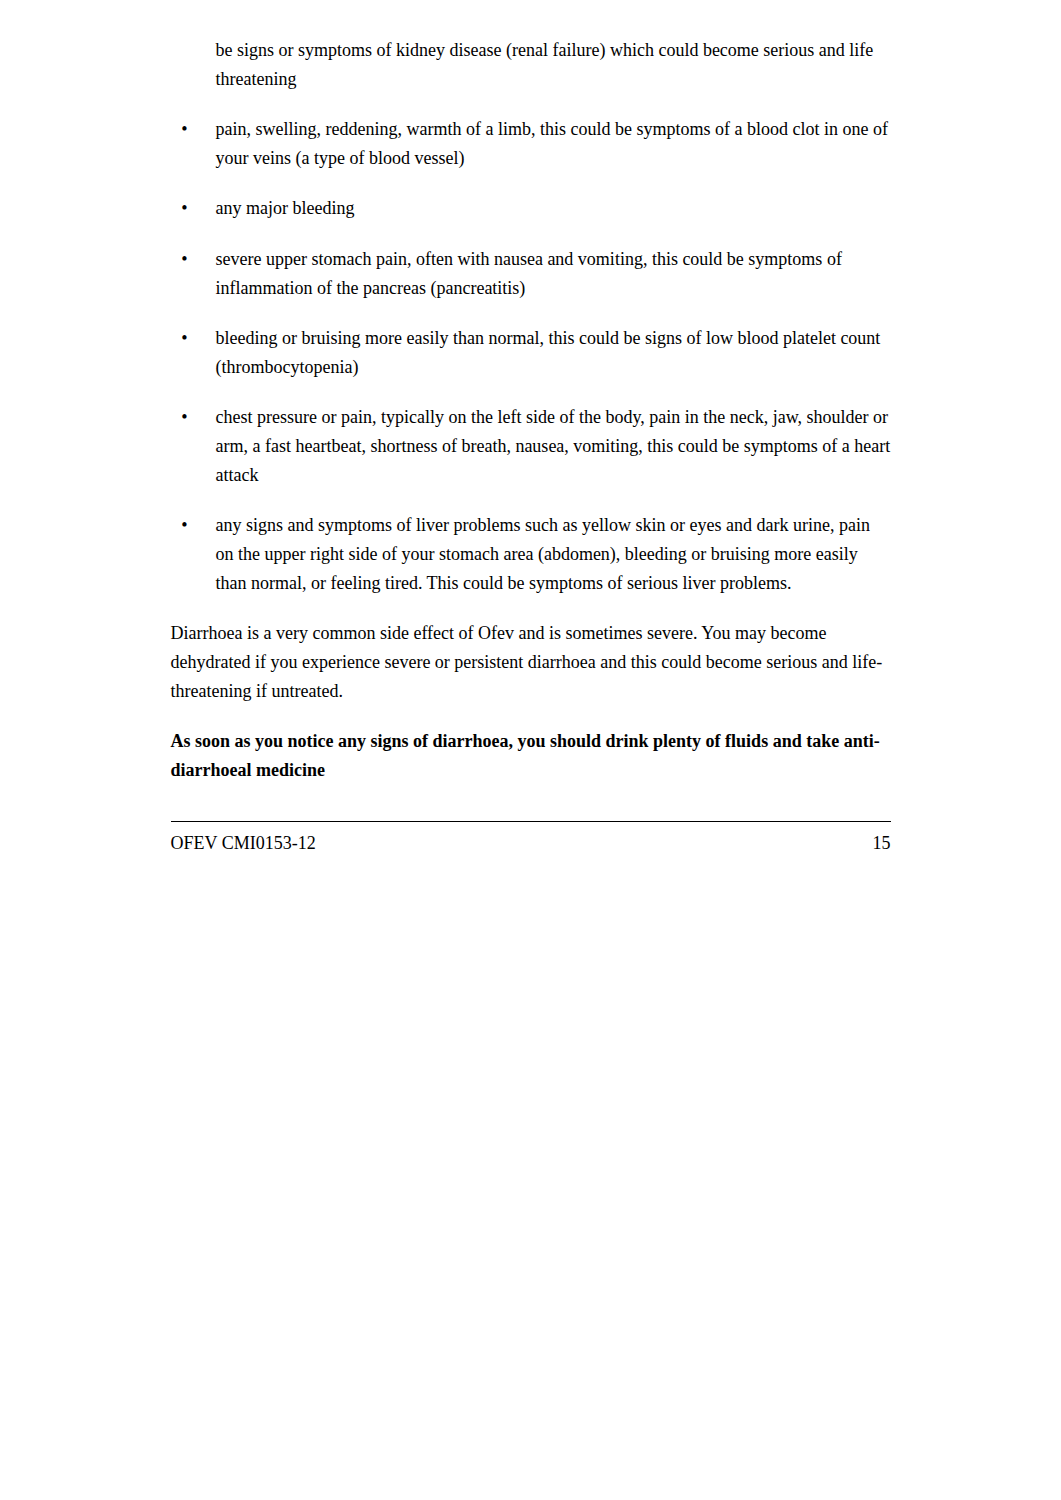be signs or symptoms of kidney disease (renal failure) which could become serious and life threatening
pain, swelling, reddening, warmth of a limb, this could be symptoms of a blood clot in one of your veins (a type of blood vessel)
any major bleeding
severe upper stomach pain, often with nausea and vomiting, this could be symptoms of inflammation of the pancreas (pancreatitis)
bleeding or bruising more easily than normal, this could be signs of low blood platelet count (thrombocytopenia)
chest pressure or pain, typically on the left side of the body, pain in the neck, jaw, shoulder or arm, a fast heartbeat, shortness of breath, nausea, vomiting, this could be symptoms of a heart attack
any signs and symptoms of liver problems such as yellow skin or eyes and dark urine, pain on the upper right side of your stomach area (abdomen), bleeding or bruising more easily than normal, or feeling tired. This could be symptoms of serious liver problems.
Diarrhoea is a very common side effect of Ofev and is sometimes severe. You may become dehydrated if you experience severe or persistent diarrhoea and this could become serious and life-threatening if untreated.
As soon as you notice any signs of diarrhoea, you should drink plenty of fluids and take anti-diarrhoeal medicine
OFEV CMI0153-12 15